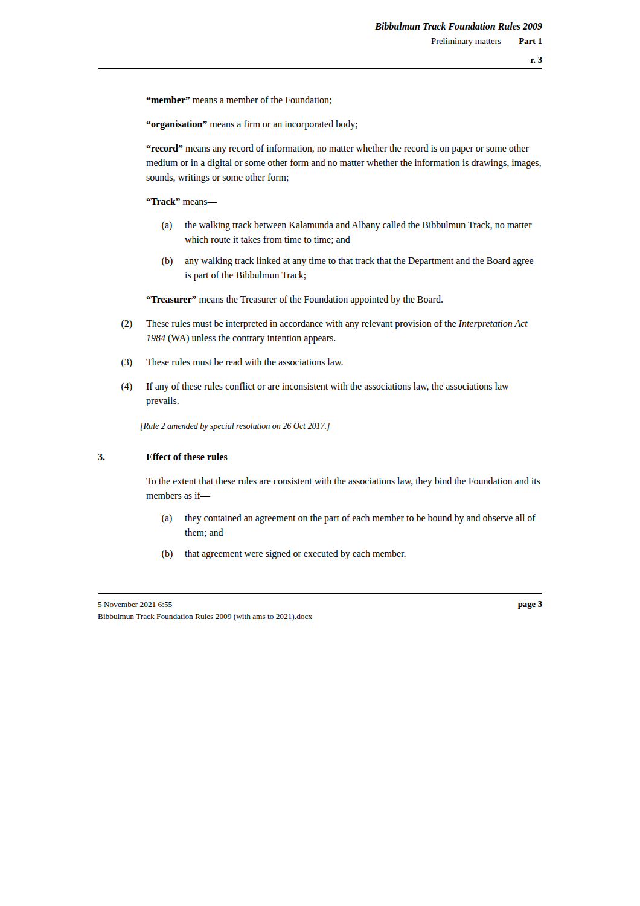Bibbulmun Track Foundation Rules 2009
Preliminary matters Part 1
r. 3
“member” means a member of the Foundation;
“organisation” means a firm or an incorporated body;
“record” means any record of information, no matter whether the record is on paper or some other medium or in a digital or some other form and no matter whether the information is drawings, images, sounds, writings or some other form;
“Track” means—
(a) the walking track between Kalamunda and Albany called the Bibbulmun Track, no matter which route it takes from time to time; and
(b) any walking track linked at any time to that track that the Department and the Board agree is part of the Bibbulmun Track;
“Treasurer” means the Treasurer of the Foundation appointed by the Board.
(2) These rules must be interpreted in accordance with any relevant provision of the Interpretation Act 1984 (WA) unless the contrary intention appears.
(3) These rules must be read with the associations law.
(4) If any of these rules conflict or are inconsistent with the associations law, the associations law prevails.
[Rule 2 amended by special resolution on 26 Oct 2017.]
3. Effect of these rules
To the extent that these rules are consistent with the associations law, they bind the Foundation and its members as if—
(a) they contained an agreement on the part of each member to be bound by and observe all of them; and
(b) that agreement were signed or executed by each member.
5 November 2021 6:55
Bibbulmun Track Foundation Rules 2009 (with ams to 2021).docx
page 3